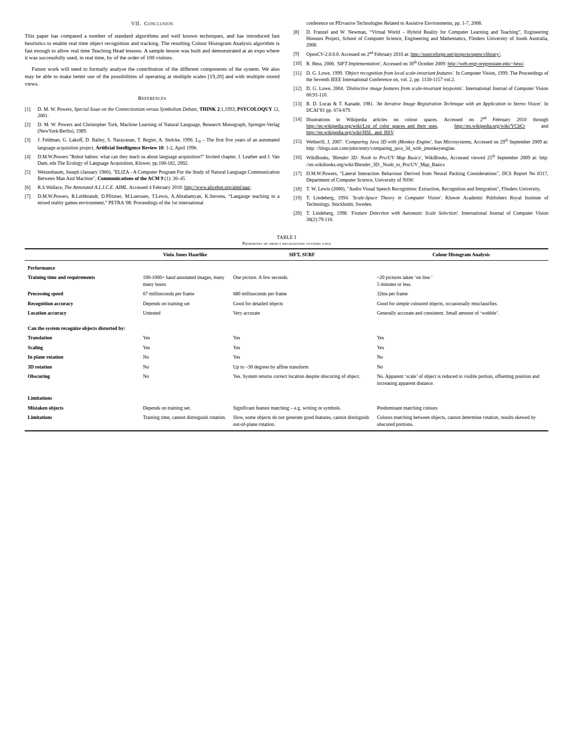VII. Conclusion
This paper has compared a number of standard algorithms and well known techniques, and has introduced fast heuristics to enable real time object recognition and tracking. The resulting Colour Histogram Analysis algorithm is fast enough to allow real time Teaching Head lessons. A sample lesson was built and demonstrated at an expo where it was successfully used, in real time, by of the order of 100 visitors.
Future work will need to formally analyse the contribution of the different components of the system. We also may be able to make better use of the possibilities of operating at multiple scales [19,20] and with multiple stored views.
References
[1] D. M. W. Powers, Special Issue on the Connectionism versus Symbolism Debate, THINK 2:1,1993; PSYCOLOQUY 12, 2001.
[2] D. M. W. Powers and Christopher Turk, Machine Learning of Natural Language, Research Monograph, Springer-Verlag (NewYork/Berlin), 1989.
[3] J. Feldman, G. Lakoff, D. Bailey, S. Narayanan, T. Regier, A. Stolcke, 1996. L0 – The first five years of an automated language acquisition project, Artificial Intelligence Review 10: 1-2, April 1996.
[4] D.M.W.Powers "Robot babies: what can they teach us about language acquisition?" Invited chapter, J. Leather and J. Van Dam, eds The Ecology of Language Acquisition, Kluwer, pp.160-182, 2002.
[5] Weizenbaum, Joseph (January 1966), "ELIZA - A Computer Program For the Study of Natural Language Communication Between Man And Machine", Communications of the ACM 9 (1): 36–45
[6] R.S.Wallace, The Annotated A.L.I.C.E. AIML. Accessed 4 February 2010: http://www.alicebot.org/aiml/aaa/.
[7] D.M.W.Powers, R.Leibbrandt, D.Pfitzner, M.Luerssen, T.Lewis, A.Abrahamyan, K.Stevens, “Langauge teaching in a mixed reality games environment,” PETRA '08: Proceedings of the 1st international
conference on PErvasive Technologies Related to Assistive Environments, pp. 1-7, 2008.
[8] D. Franzel and W. Newman, “Virtual World – Hybrid Reality for Computer Learning and Teaching”, Engineering Honours Project, School of Computer Science, Engineering and Mathematics, Flinders University of South Australia, 2008.
[9] OpenCV-2.0.0.0. Accessed on 2nd February 2010 at: http://sourceforge.net/projects/opencvlibrary/,
[10] R. Hess, 2006. 'SIFT Implementation', Accessed on 30th October 2009: http://web.engr.oregonstate.edu/~hess/.
[11] D. G. Lowe, 1999. 'Object recognition from local scale-invariant features'. In Computer Vision, 1999. The Proceedings of the Seventh IEEE International Conference on, vol. 2, pp. 1150-1157 vol.2.
[12] D. G. Lowe, 2004. 'Distinctive image features from scale-invariant keypoints'. International Journal of Computer Vision 60:91-110.
[13] B. D. Lucas & T. Kanade, 1981. 'An Iterative Image Registration Technique with an Application to Stereo Vision'. In IJCAI’81 pp. 674-679.
[14] Illustrations in Wikipedia articles on colour spaces. Accessed on 2nd February 2010 through http://en.wikipedia.org/wiki/List_of_color_spaces_and_their_uses, http://en.wikipedia.org/wiki/YCbCr and http://en.wikipedia.org/wiki/HSL_and_HSV.
[15] Wetherill, J, 2007. 'Comparing Java 3D with jMonkey Engine', Sun Microsystems, Accessed on 29th September 2009 at: http: //blogs.sun.com/john/entry/comparing_java_3d_with_jmonkeyengine.
[16] WikiBooks, 'Blender 3D: Noob to Pro/UV Map Basics', WikiBooks, Accessed viewed 25th September 2009 at: http: //en.wikibooks.org/wiki/Blender_3D:_Noob_to_Pro/UV_Map_Basics
[17] D.M.W.Powers, "Lateral Interaction Behaviour Derived from Neural Packing Considerations", DCS Report No 8317, Department of Computer Science, University of NSW.
[18] T. W. Lewis (2000), "Audio Visual Speech Recognition: Extraction, Recognition and Integration", Flinders University,
[19] T. Lindeberg, 1994. 'Scale-Space Theory in Computer Vision'. Kluwer Academic Publishers Royal Institute of Technology, Stockholm, Sweden.
[20] T. Lindeberg, 1998. 'Feature Detection with Automatic Scale Selection'. International Journal of Computer Vision 30(2):79-116.
TABLE I
Properties of object recognition systems used
| | Viola Jones Haarlike | SIFT, SURF | Colour Histogram Analysis |
| --- | --- | --- | --- |
| Performance |
| Training time and requirements | 100-1000+ hand annotated images, many many hours | One picture. A few seconds. | ~20 pictures taken ‘on line.’ 5 minutes or less. |
| Processing speed | 67 milliseconds per frame | 680 milliseconds per frame | 32ms per frame |
| Recognition accuracy | Depends on training set | Good for detailed objects | Good for simple coloured objects, occasionally misclassifies. |
| Location accuracy | Untested | Very accurate | Generally accurate and consistent. Small amount of ‘wobble’. |
| Can the system recognize objects distorted by: |
| Translation | Yes | Yes | Yes |
| Scaling | Yes | Yes | Yes |
| In plane rotation | No | Yes | No |
| 3D rotation | No | Up to ~30 degrees by affine transform | No |
| Obscuring | No | Yes. System returns correct location despite obscuring of object. | No. Apparent ‘scale’ of object is reduced to visible portion, offsetting position and increasing apparent distance. |
| Limitations |
| Mistaken objects | Depends on training set. | Significant feature matching – e.g. writing or symbols. | Predominant matching colours |
| Limitations | Training time, cannot distinguish rotation. | Slow, some objects do not generate good features, cannot distinguish out-of-plane rotation. | Colours matching between objects, cannot determine rotation, results skewed by obscured portions. |